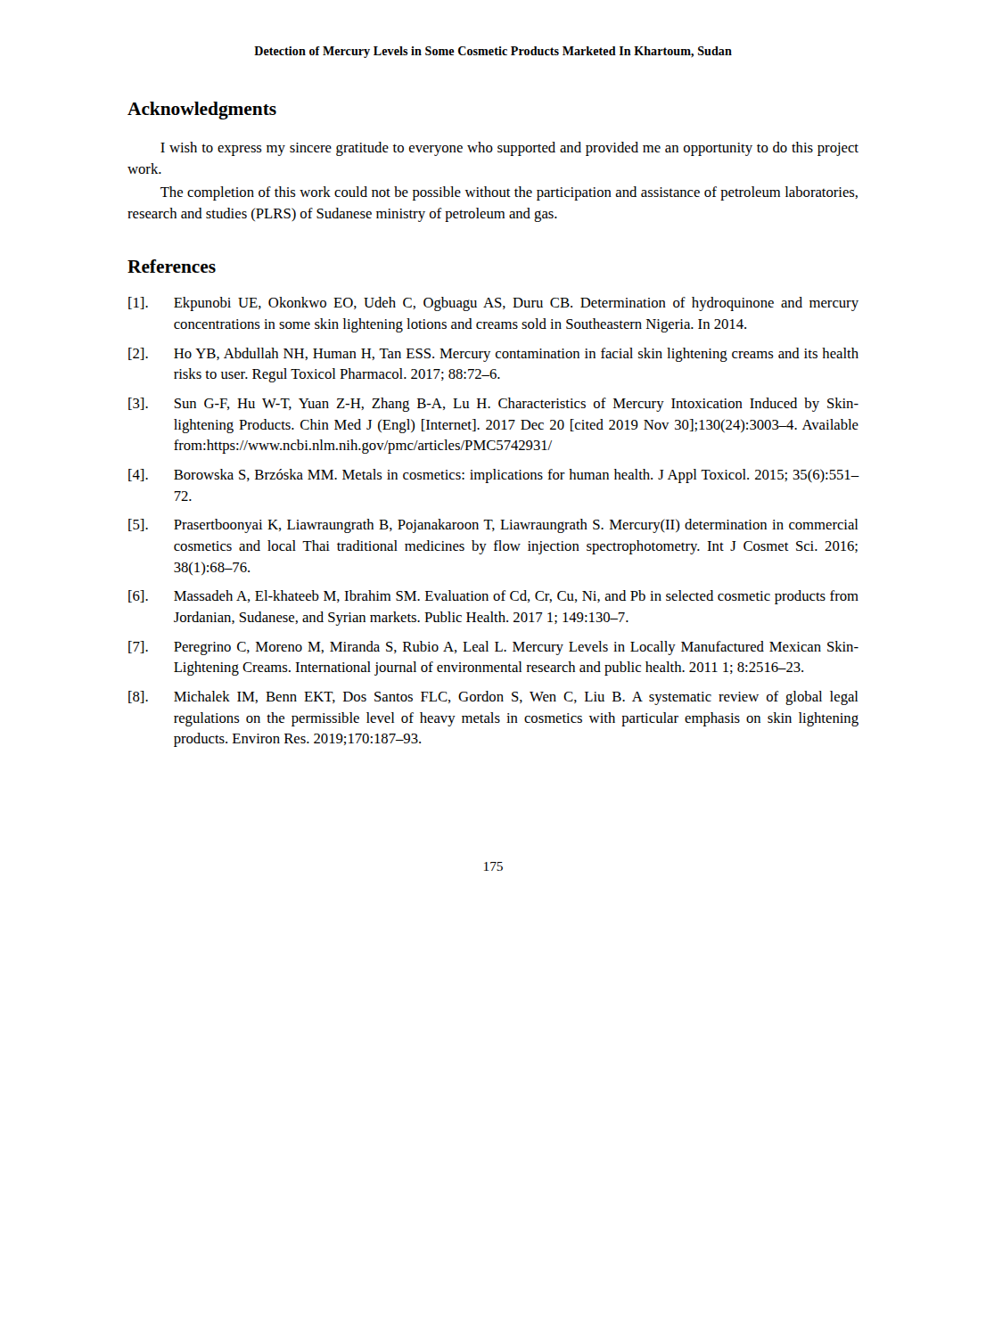Detection of Mercury Levels in Some Cosmetic Products Marketed In Khartoum, Sudan
Acknowledgments
I wish to express my sincere gratitude to everyone who supported and provided me an opportunity to do this project work.
The completion of this work could not be possible without the participation and assistance of petroleum laboratories, research and studies (PLRS) of Sudanese ministry of petroleum and gas.
References
[1]. Ekpunobi UE, Okonkwo EO, Udeh C, Ogbuagu AS, Duru CB. Determination of hydroquinone and mercury concentrations in some skin lightening lotions and creams sold in Southeastern Nigeria. In 2014.
[2]. Ho YB, Abdullah NH, Human H, Tan ESS. Mercury contamination in facial skin lightening creams and its health risks to user. Regul Toxicol Pharmacol. 2017; 88:72–6.
[3]. Sun G-F, Hu W-T, Yuan Z-H, Zhang B-A, Lu H. Characteristics of Mercury Intoxication Induced by Skin-lightening Products. Chin Med J (Engl) [Internet]. 2017 Dec 20 [cited 2019 Nov 30];130(24):3003–4. Available from:https://www.ncbi.nlm.nih.gov/pmc/articles/PMC5742931/
[4]. Borowska S, Brzóska MM. Metals in cosmetics: implications for human health. J Appl Toxicol. 2015; 35(6):551–72.
[5]. Prasertboonyai K, Liawraungrath B, Pojanakaroon T, Liawraungrath S. Mercury(II) determination in commercial cosmetics and local Thai traditional medicines by flow injection spectrophotometry. Int J Cosmet Sci. 2016; 38(1):68–76.
[6]. Massadeh A, El-khateeb M, Ibrahim SM. Evaluation of Cd, Cr, Cu, Ni, and Pb in selected cosmetic products from Jordanian, Sudanese, and Syrian markets. Public Health. 2017 1; 149:130–7.
[7]. Peregrino C, Moreno M, Miranda S, Rubio A, Leal L. Mercury Levels in Locally Manufactured Mexican Skin-Lightening Creams. International journal of environmental research and public health. 2011 1; 8:2516–23.
[8]. Michalek IM, Benn EKT, Dos Santos FLC, Gordon S, Wen C, Liu B. A systematic review of global legal regulations on the permissible level of heavy metals in cosmetics with particular emphasis on skin lightening products. Environ Res. 2019;170:187–93.
175